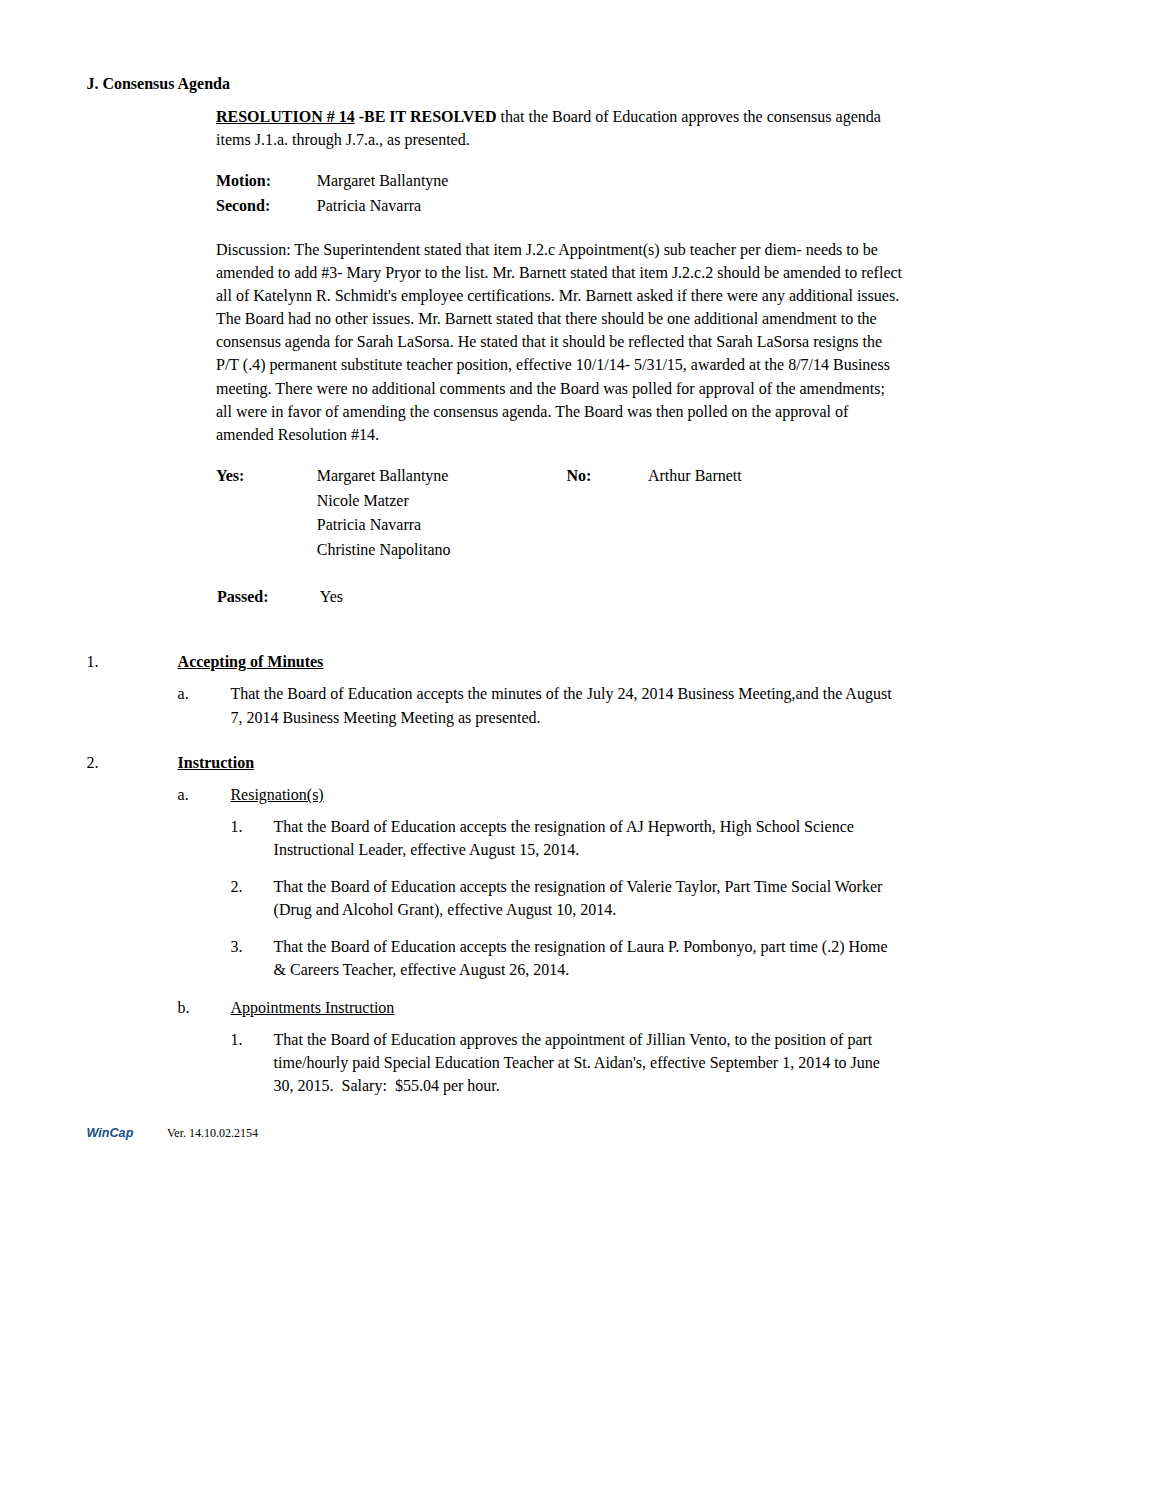J. Consensus Agenda
RESOLUTION # 14 -BE IT RESOLVED that the Board of Education approves the consensus agenda items J.1.a. through J.7.a., as presented.
| Motion: | Margaret Ballantyne |
| Second: | Patricia Navarra |
Discussion: The Superintendent stated that item J.2.c Appointment(s) sub teacher per diem- needs to be amended to add #3- Mary Pryor to the list. Mr. Barnett stated that item J.2.c.2 should be amended to reflect all of Katelynn R. Schmidt's employee certifications. Mr. Barnett asked if there were any additional issues. The Board had no other issues. Mr. Barnett stated that there should be one additional amendment to the consensus agenda for Sarah LaSorsa. He stated that it should be reflected that Sarah LaSorsa resigns the P/T (.4) permanent substitute teacher position, effective 10/1/14- 5/31/15, awarded at the 8/7/14 Business meeting. There were no additional comments and the Board was polled for approval of the amendments; all were in favor of amending the consensus agenda. The Board was then polled on the approval of amended Resolution #14.
| Yes: | Margaret Ballantyne | No: | Arthur Barnett |
| | Nicole Matzer | | |
| | Patricia Navarra | | |
| | Christine Napolitano | | |
| Passed: | Yes |
1. Accepting of Minutes
a.
That the Board of Education accepts the minutes of the July 24, 2014 Business Meeting,and the August 7, 2014 Business Meeting Meeting as presented.
2. Instruction
a. Resignation(s)
1.
That the Board of Education accepts the resignation of AJ Hepworth, High School Science Instructional Leader, effective August 15, 2014.
2.
That the Board of Education accepts the resignation of Valerie Taylor, Part Time Social Worker (Drug and Alcohol Grant), effective August 10, 2014.
3.
That the Board of Education accepts the resignation of Laura P. Pombonyo, part time (.2) Home & Careers Teacher, effective August 26, 2014.
b. Appointments Instruction
1.
That the Board of Education approves the appointment of Jillian Vento, to the position of part time/hourly paid Special Education Teacher at St. Aidan's, effective September 1, 2014 to June 30, 2015. Salary: $55.04 per hour.
WinCap Ver. 14.10.02.2154